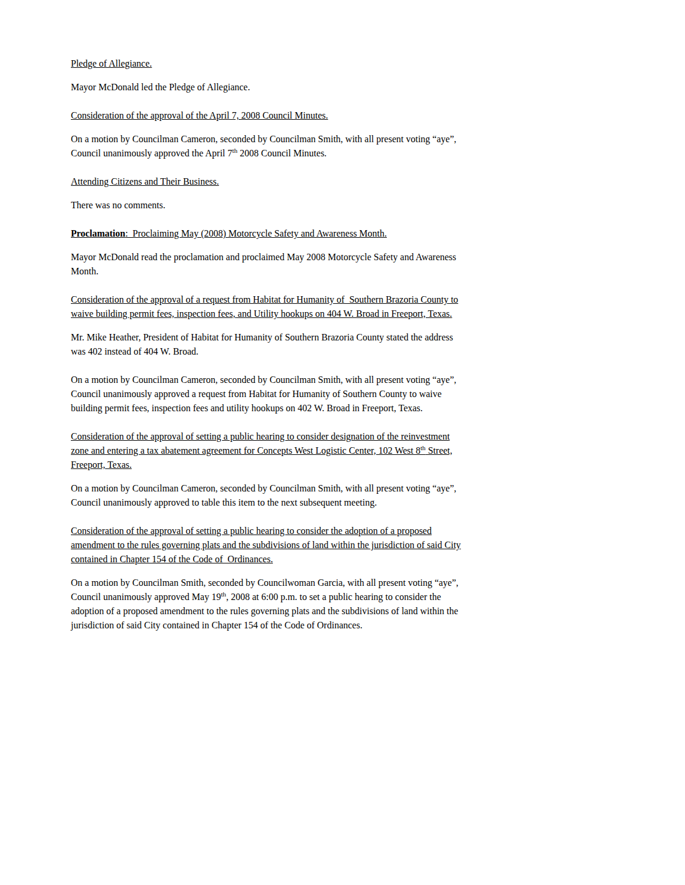Pledge of Allegiance.
Mayor McDonald led the Pledge of Allegiance.
Consideration of the approval of the April 7, 2008 Council Minutes.
On a motion by Councilman Cameron, seconded by Councilman Smith, with all present voting “aye”, Council unanimously approved the April 7th 2008 Council Minutes.
Attending Citizens and Their Business.
There was no comments.
Proclamation: Proclaiming May (2008) Motorcycle Safety and Awareness Month.
Mayor McDonald read the proclamation and proclaimed May 2008 Motorcycle Safety and Awareness Month.
Consideration of the approval of a request from Habitat for Humanity of Southern Brazoria County to waive building permit fees, inspection fees, and Utility hookups on 404 W. Broad in Freeport, Texas.
Mr. Mike Heather, President of Habitat for Humanity of Southern Brazoria County stated the address was 402 instead of 404 W. Broad.
On a motion by Councilman Cameron, seconded by Councilman Smith, with all present voting “aye”, Council unanimously approved a request from Habitat for Humanity of Southern County to waive building permit fees, inspection fees and utility hookups on 402 W. Broad in Freeport, Texas.
Consideration of the approval of setting a public hearing to consider designation of the reinvestment zone and entering a tax abatement agreement for Concepts West Logistic Center, 102 West 8th Street, Freeport, Texas.
On a motion by Councilman Cameron, seconded by Councilman Smith, with all present voting “aye”, Council unanimously approved to table this item to the next subsequent meeting.
Consideration of the approval of setting a public hearing to consider the adoption of a proposed amendment to the rules governing plats and the subdivisions of land within the jurisdiction of said City contained in Chapter 154 of the Code of Ordinances.
On a motion by Councilman Smith, seconded by Councilwoman Garcia, with all present voting “aye”, Council unanimously approved May 19th, 2008 at 6:00 p.m. to set a public hearing to consider the adoption of a proposed amendment to the rules governing plats and the subdivisions of land within the jurisdiction of said City contained in Chapter 154 of the Code of Ordinances.